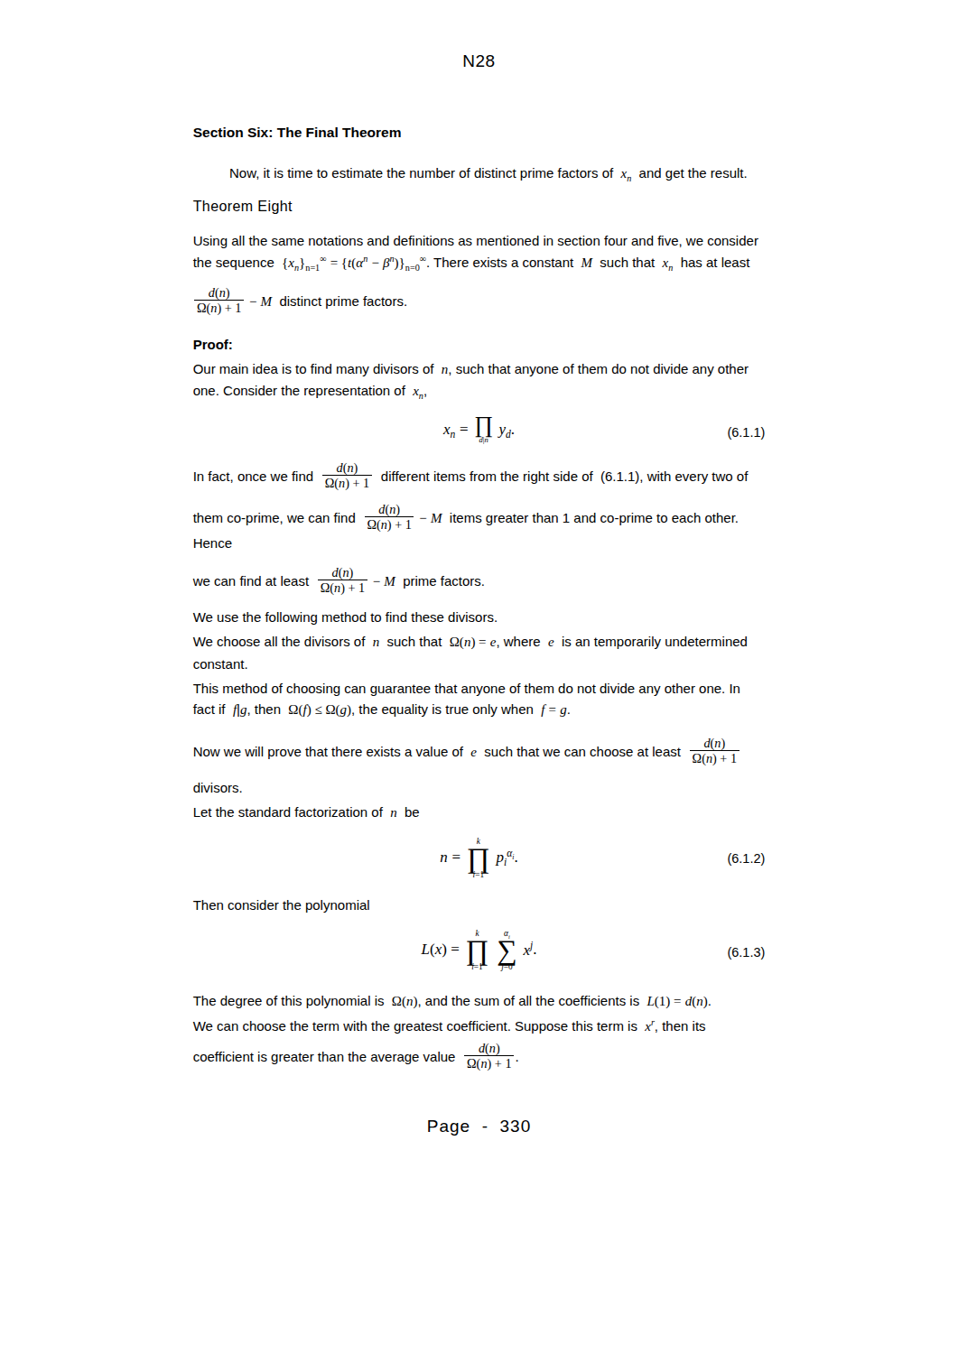N28
Section Six: The Final Theorem
Now, it is time to estimate the number of distinct prime factors of xn and get the result.
Theorem Eight
Using all the same notations and definitions as mentioned in section four and five, we consider the sequence {xn}n=1∞ = {t(αn − βn)}n=0∞. There exists a constant M such that xn has at least
d(n) Ω(n) + 1 − M distinct prime factors.
Proof:
Our main idea is to find many divisors of n, such that anyone of them do not divide any other one. Consider the representation of xn,
xn = ∏ d|n yd.
(6.1.1)
In fact, once we find d(n) Ω(n) + 1 different items from the right side of (6.1.1), with every two of
them co-prime, we can find d(n) Ω(n) + 1 − M items greater than 1 and co-prime to each other. Hence
we can find at least d(n) Ω(n) + 1 − M prime factors.
We use the following method to find these divisors.
We choose all the divisors of n such that Ω(n) = e, where e is an temporarily undetermined constant.
This method of choosing can guarantee that anyone of them do not divide any other one. In fact if f|g, then Ω(f) ≤ Ω(g), the equality is true only when f = g.
Now we will prove that there exists a value of e such that we can choose at least d(n) Ω(n) + 1
divisors.
Let the standard factorization of n be
n = k ∏ i=1 piαi.
(6.1.2)
Then consider the polynomial
L(x) = k ∏ i=1 αi ∑ j=0 xj.
(6.1.3)
The degree of this polynomial is Ω(n), and the sum of all the coefficients is L(1) = d(n).
We can choose the term with the greatest coefficient. Suppose this term is xr, then its
coefficient is greater than the average value d(n) Ω(n) + 1.
Page - 330